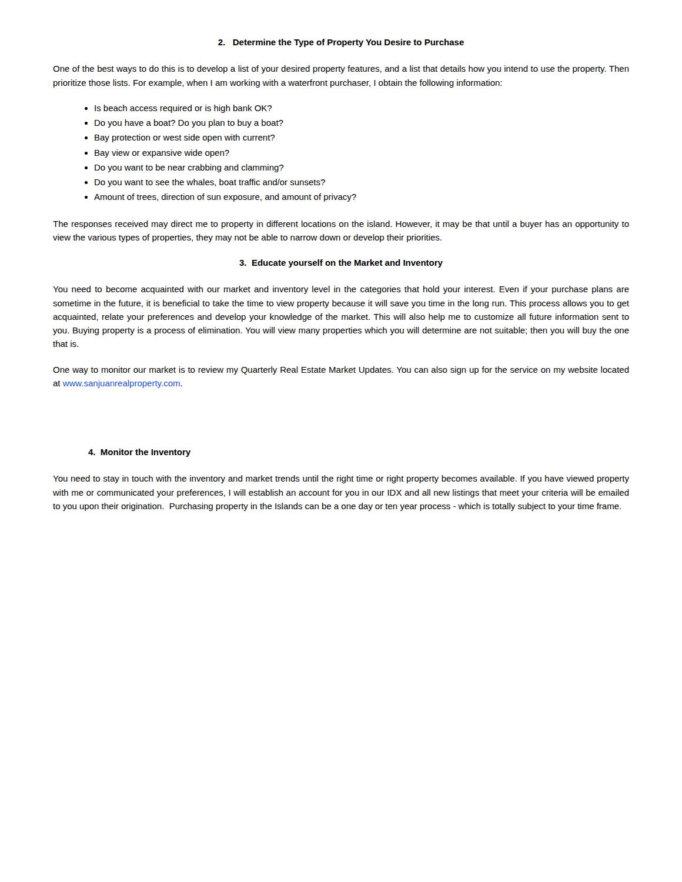2. Determine the Type of Property You Desire to Purchase
One of the best ways to do this is to develop a list of your desired property features, and a list that details how you intend to use the property. Then prioritize those lists. For example, when I am working with a waterfront purchaser, I obtain the following information:
Is beach access required or is high bank OK?
Do you have a boat? Do you plan to buy a boat?
Bay protection or west side open with current?
Bay view or expansive wide open?
Do you want to be near crabbing and clamming?
Do you want to see the whales, boat traffic and/or sunsets?
Amount of trees, direction of sun exposure, and amount of privacy?
The responses received may direct me to property in different locations on the island. However, it may be that until a buyer has an opportunity to view the various types of properties, they may not be able to narrow down or develop their priorities.
3. Educate yourself on the Market and Inventory
You need to become acquainted with our market and inventory level in the categories that hold your interest. Even if your purchase plans are sometime in the future, it is beneficial to take the time to view property because it will save you time in the long run. This process allows you to get acquainted, relate your preferences and develop your knowledge of the market. This will also help me to customize all future information sent to you. Buying property is a process of elimination. You will view many properties which you will determine are not suitable; then you will buy the one that is.
One way to monitor our market is to review my Quarterly Real Estate Market Updates. You can also sign up for the service on my website located at www.sanjuanrealproperty.com.
4. Monitor the Inventory
You need to stay in touch with the inventory and market trends until the right time or right property becomes available. If you have viewed property with me or communicated your preferences, I will establish an account for you in our IDX and all new listings that meet your criteria will be emailed to you upon their origination. Purchasing property in the Islands can be a one day or ten year process - which is totally subject to your time frame.